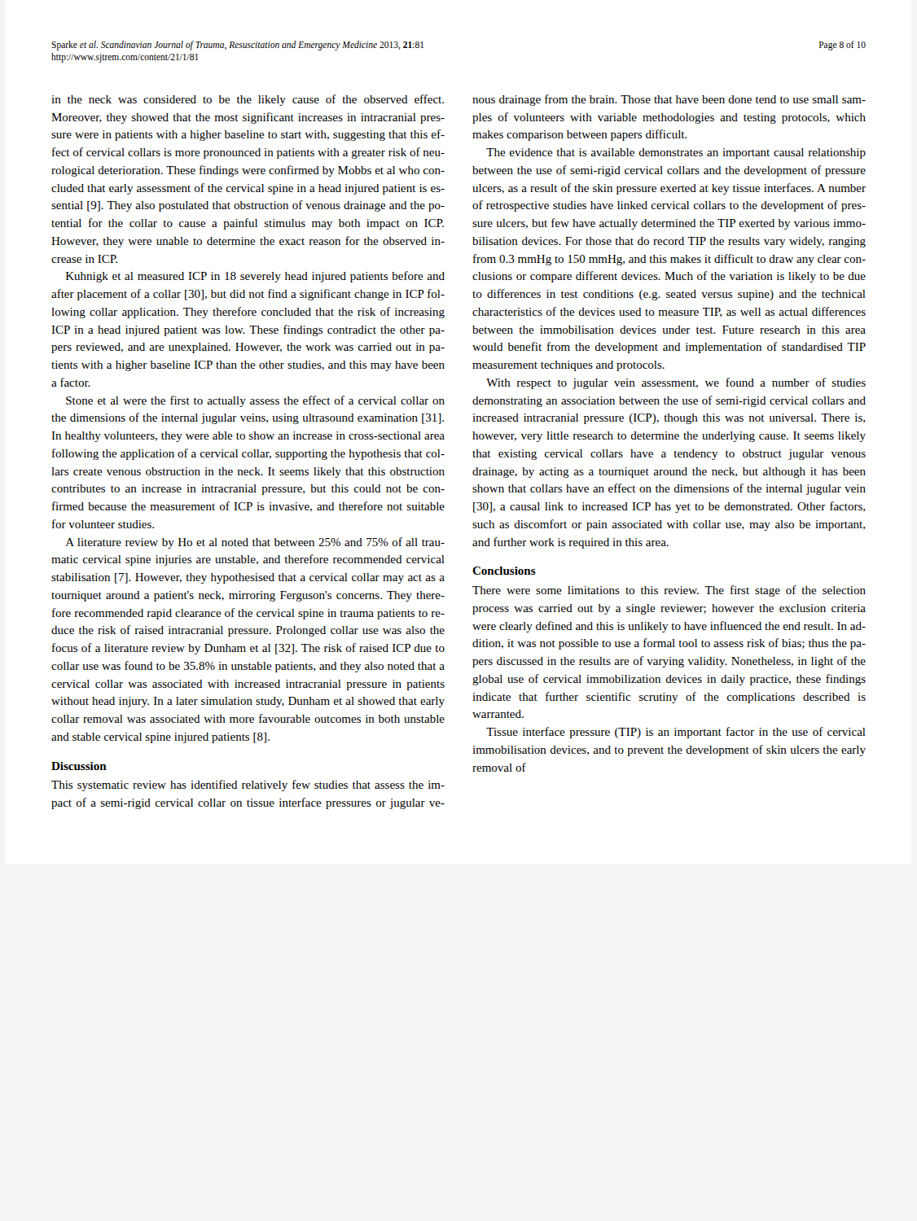Sparke et al. Scandinavian Journal of Trauma, Resuscitation and Emergency Medicine 2013, 21:81 http://www.sjtrem.com/content/21/1/81
Page 8 of 10
in the neck was considered to be the likely cause of the observed effect. Moreover, they showed that the most significant increases in intracranial pressure were in patients with a higher baseline to start with, suggesting that this effect of cervical collars is more pronounced in patients with a greater risk of neurological deterioration. These findings were confirmed by Mobbs et al who concluded that early assessment of the cervical spine in a head injured patient is essential [9]. They also postulated that obstruction of venous drainage and the potential for the collar to cause a painful stimulus may both impact on ICP. However, they were unable to determine the exact reason for the observed increase in ICP.
Kuhnigk et al measured ICP in 18 severely head injured patients before and after placement of a collar [30], but did not find a significant change in ICP following collar application. They therefore concluded that the risk of increasing ICP in a head injured patient was low. These findings contradict the other papers reviewed, and are unexplained. However, the work was carried out in patients with a higher baseline ICP than the other studies, and this may have been a factor.
Stone et al were the first to actually assess the effect of a cervical collar on the dimensions of the internal jugular veins, using ultrasound examination [31]. In healthy volunteers, they were able to show an increase in cross-sectional area following the application of a cervical collar, supporting the hypothesis that collars create venous obstruction in the neck. It seems likely that this obstruction contributes to an increase in intracranial pressure, but this could not be confirmed because the measurement of ICP is invasive, and therefore not suitable for volunteer studies.
A literature review by Ho et al noted that between 25% and 75% of all traumatic cervical spine injuries are unstable, and therefore recommended cervical stabilisation [7]. However, they hypothesised that a cervical collar may act as a tourniquet around a patient's neck, mirroring Ferguson's concerns. They therefore recommended rapid clearance of the cervical spine in trauma patients to reduce the risk of raised intracranial pressure. Prolonged collar use was also the focus of a literature review by Dunham et al [32]. The risk of raised ICP due to collar use was found to be 35.8% in unstable patients, and they also noted that a cervical collar was associated with increased intracranial pressure in patients without head injury. In a later simulation study, Dunham et al showed that early collar removal was associated with more favourable outcomes in both unstable and stable cervical spine injured patients [8].
Discussion
This systematic review has identified relatively few studies that assess the impact of a semi-rigid cervical collar on tissue interface pressures or jugular venous drainage from the brain. Those that have been done tend to use small samples of volunteers with variable methodologies and testing protocols, which makes comparison between papers difficult.
The evidence that is available demonstrates an important causal relationship between the use of semi-rigid cervical collars and the development of pressure ulcers, as a result of the skin pressure exerted at key tissue interfaces. A number of retrospective studies have linked cervical collars to the development of pressure ulcers, but few have actually determined the TIP exerted by various immobilisation devices. For those that do record TIP the results vary widely, ranging from 0.3 mmHg to 150 mmHg, and this makes it difficult to draw any clear conclusions or compare different devices. Much of the variation is likely to be due to differences in test conditions (e.g. seated versus supine) and the technical characteristics of the devices used to measure TIP, as well as actual differences between the immobilisation devices under test. Future research in this area would benefit from the development and implementation of standardised TIP measurement techniques and protocols.
With respect to jugular vein assessment, we found a number of studies demonstrating an association between the use of semi-rigid cervical collars and increased intracranial pressure (ICP), though this was not universal. There is, however, very little research to determine the underlying cause. It seems likely that existing cervical collars have a tendency to obstruct jugular venous drainage, by acting as a tourniquet around the neck, but although it has been shown that collars have an effect on the dimensions of the internal jugular vein [30], a causal link to increased ICP has yet to be demonstrated. Other factors, such as discomfort or pain associated with collar use, may also be important, and further work is required in this area.
Conclusions
There were some limitations to this review. The first stage of the selection process was carried out by a single reviewer; however the exclusion criteria were clearly defined and this is unlikely to have influenced the end result. In addition, it was not possible to use a formal tool to assess risk of bias; thus the papers discussed in the results are of varying validity. Nonetheless, in light of the global use of cervical immobilization devices in daily practice, these findings indicate that further scientific scrutiny of the complications described is warranted.
Tissue interface pressure (TIP) is an important factor in the use of cervical immobilisation devices, and to prevent the development of skin ulcers the early removal of